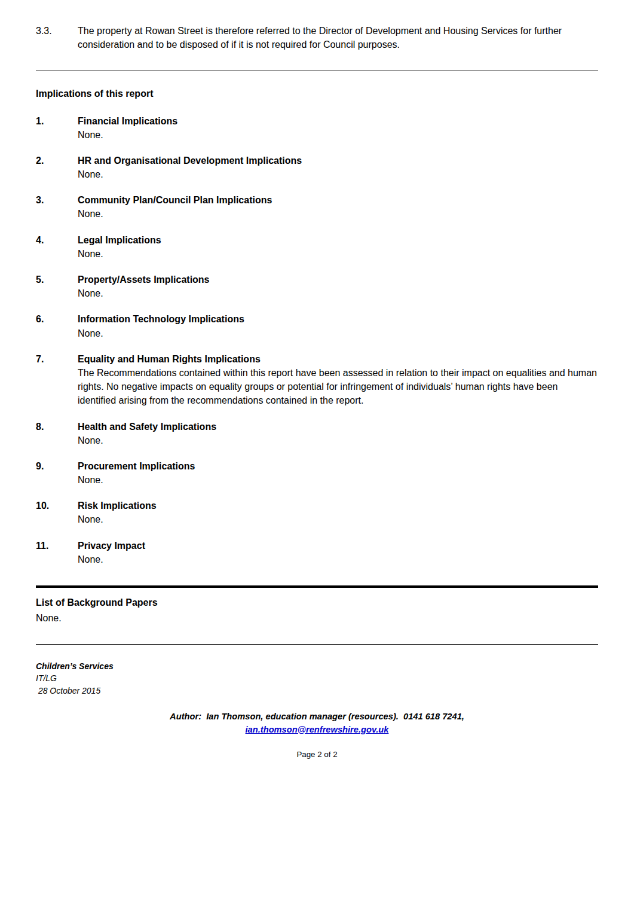3.3.
The property at Rowan Street is therefore referred to the Director of Development and Housing Services for further consideration and to be disposed of if it is not required for Council purposes.
Implications of this report
1.
Financial Implications
None.
2.
HR and Organisational Development Implications
None.
3.
Community Plan/Council Plan Implications
None.
4.
Legal Implications
None.
5.
Property/Assets Implications
None.
6.
Information Technology Implications
None.
7.
Equality and Human Rights Implications
The Recommendations contained within this report have been assessed in relation to their impact on equalities and human rights. No negative impacts on equality groups or potential for infringement of individuals’ human rights have been identified arising from the recommendations contained in the report.
8.
Health and Safety Implications
None.
9.
Procurement Implications
None.
10.
Risk Implications
None.
11.
Privacy Impact
None.
List of Background Papers
None.
Children’s Services
IT/LG
28 October 2015
Author: Ian Thomson, education manager (resources). 0141 618 7241,
ian.thomson@renfrewshire.gov.uk
Page 2 of 2